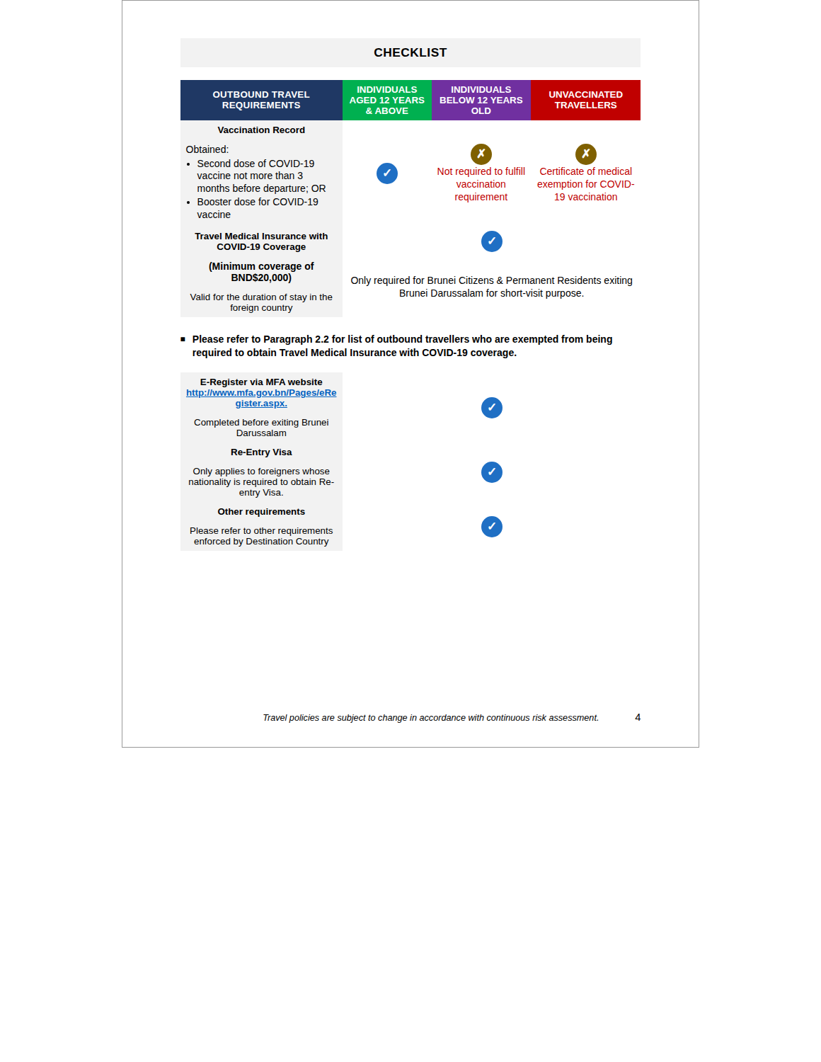CHECKLIST
| OUTBOUND TRAVEL REQUIREMENTS | INDIVIDUALS AGED 12 YEARS & ABOVE | INDIVIDUALS BELOW 12 YEARS OLD | UNVACCINATED TRAVELLERS |
| Vaccination Record | ✓ | ✗ Not required to fulfill vaccination requirement | ✗ Certificate of medical exemption for COVID-19 vaccination |
| Obtained: Second dose of COVID-19 vaccine not more than 3 months before departure; OR Booster dose for COVID-19 vaccine |
| Travel Medical Insurance with COVID-19 Coverage | ✓ |
| (Minimum coverage of BND$20,000) | Only required for Brunei Citizens & Permanent Residents exiting Brunei Darussalam for short-visit purpose. |
| Valid for the duration of stay in the foreign country |
■ Please refer to Paragraph 2.2 for list of outbound travellers who are exempted from being required to obtain Travel Medical Insurance with COVID-19 coverage.
| E-Register via MFA website http://www.mfa.gov.bn/Pages/eRegister.aspx. | ✓ |
| Completed before exiting Brunei Darussalam |
| Re-Entry Visa | ✓ |
| Only applies to foreigners whose nationality is required to obtain Re-entry Visa. |
| Other requirements | ✓ |
| Please refer to other requirements enforced by Destination Country |
Travel policies are subject to change in accordance with continuous risk assessment.
4